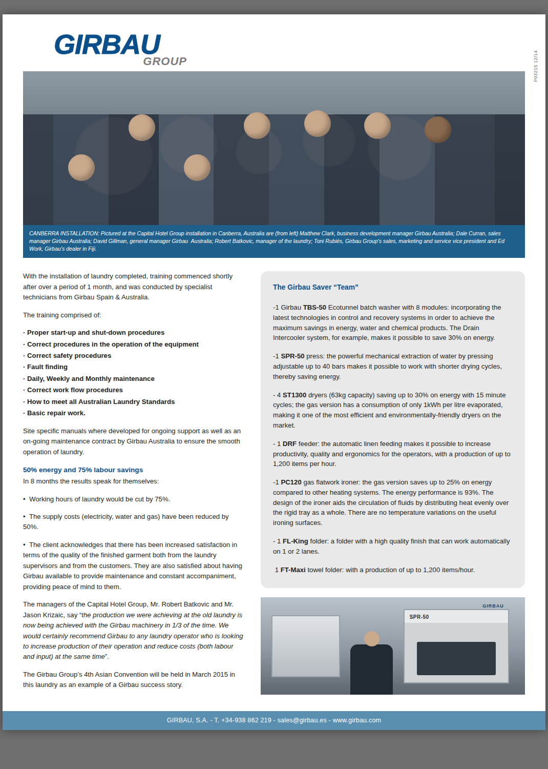P03215 12/14
GIRBAU
GROUP
CANBERRA INSTALLATION: Pictured at the Capital Hotel Group installation in Canberra, Australia are (from left) Matthew Clark, business development manager Girbau Australia; Dale Curran, sales manager Girbau Australia; David Gillman, general manager Girbau Australia; Robert Batkovic, manager of the laundry; Toni Rubiés, Girbau Group’s sales, marketing and service vice president and Ed Work, Girbau’s dealer in Fiji.
With the installation of laundry completed, training commenced shortly after over a period of 1 month, and was conducted by specialist technicians from Girbau Spain & Australia.
The training comprised of:
Proper start-up and shut-down procedures
Correct procedures in the operation of the equipment
Correct safety procedures
Fault finding
Daily, Weekly and Monthly maintenance
Correct work flow procedures
How to meet all Australian Laundry Standards
Basic repair work.
Site specific manuals where developed for ongoing support as well as an on-going maintenance contract by Girbau Australia to ensure the smooth operation of laundry.
50% energy and 75% labour savings
In 8 months the results speak for themselves:
Working hours of laundry would be cut by 75%.
The supply costs (electricity, water and gas) have been reduced by 50%.
The client acknowledges that there has been increased satisfaction in terms of the quality of the finished garment both from the laundry supervisors and from the customers. They are also satisfied about having Girbau available to provide maintenance and constant accompaniment, providing peace of mind to them.
The managers of the Capital Hotel Group, Mr. Robert Batkovic and Mr. Jason Krizaic, say “the production we were achieving at the old laundry is now being achieved with the Girbau machinery in 1/3 of the time. We would certainly recommend Girbau to any laundry operator who is looking to increase production of their operation and reduce costs (both labour and input) at the same time”.
The Girbau Group’s 4th Asian Convention will be held in March 2015 in this laundry as an example of a Girbau success story.
The Girbau Saver “Team”
-1 Girbau TBS-50 Ecotunnel batch washer with 8 modules: incorporating the latest technologies in control and recovery systems in order to achieve the maximum savings in energy, water and chemical products. The Drain Intercooler system, for example, makes it possible to save 30% on energy.
-1 SPR-50 press: the powerful mechanical extraction of water by pressing adjustable up to 40 bars makes it possible to work with shorter drying cycles, thereby saving energy.
- 4 ST1300 dryers (63kg capacity) saving up to 30% on energy with 15 minute cycles; the gas version has a consumption of only 1kWh per litre evaporated, making it one of the most efficient and environmentally-friendly dryers on the market.
- 1 DRF feeder: the automatic linen feeding makes it possible to increase productivity, quality and ergonomics for the operators, with a production of up to 1,200 items per hour.
-1 PC120 gas flatwork ironer: the gas version saves up to 25% on energy compared to other heating systems. The energy performance is 93%. The design of the ironer aids the circulation of fluids by distributing heat evenly over the rigid tray as a whole. There are no temperature variations on the useful ironing surfaces.
- 1 FL-King folder: a folder with a high quality finish that can work automatically on 1 or 2 lanes.
1 FT-Maxi towel folder: with a production of up to 1,200 items/hour.
GIRBAU
GIRBAU, S.A. - T. +34-938 862 219 - sales@girbau.es - www.girbau.com